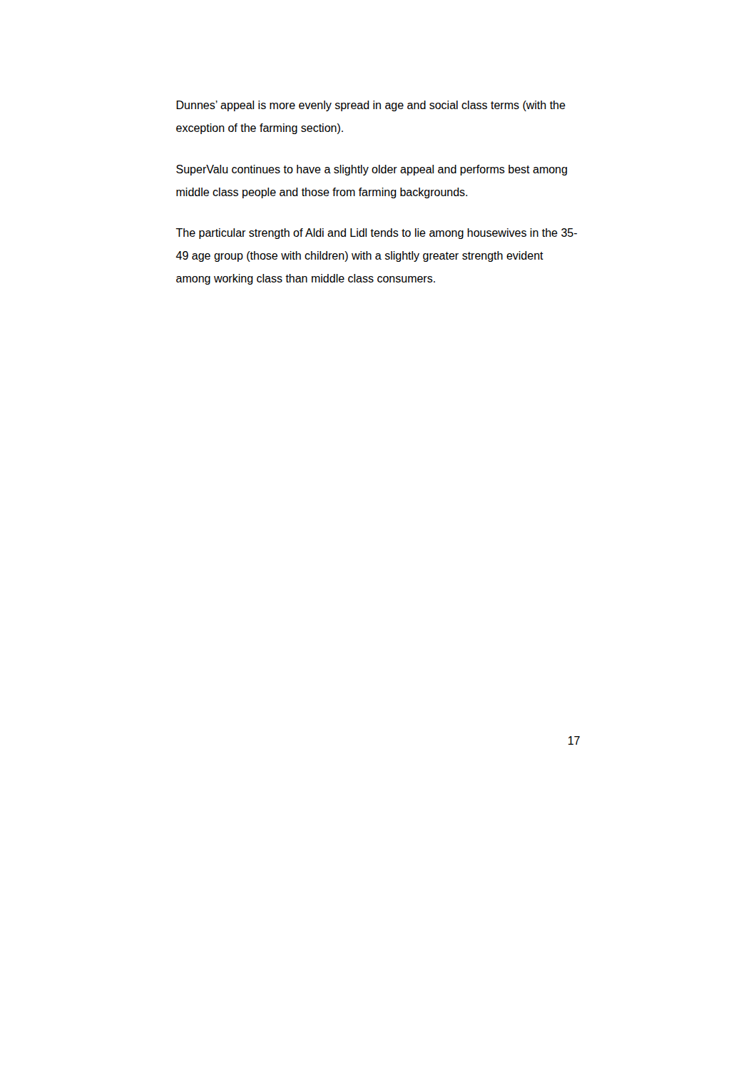Dunnes’ appeal is more evenly spread in age and social class terms (with the exception of the farming section).
SuperValu continues to have a slightly older appeal and performs best among middle class people and those from farming backgrounds.
The particular strength of Aldi and Lidl tends to lie among housewives in the 35-49 age group (those with children) with a slightly greater strength evident among working class than middle class consumers.
17